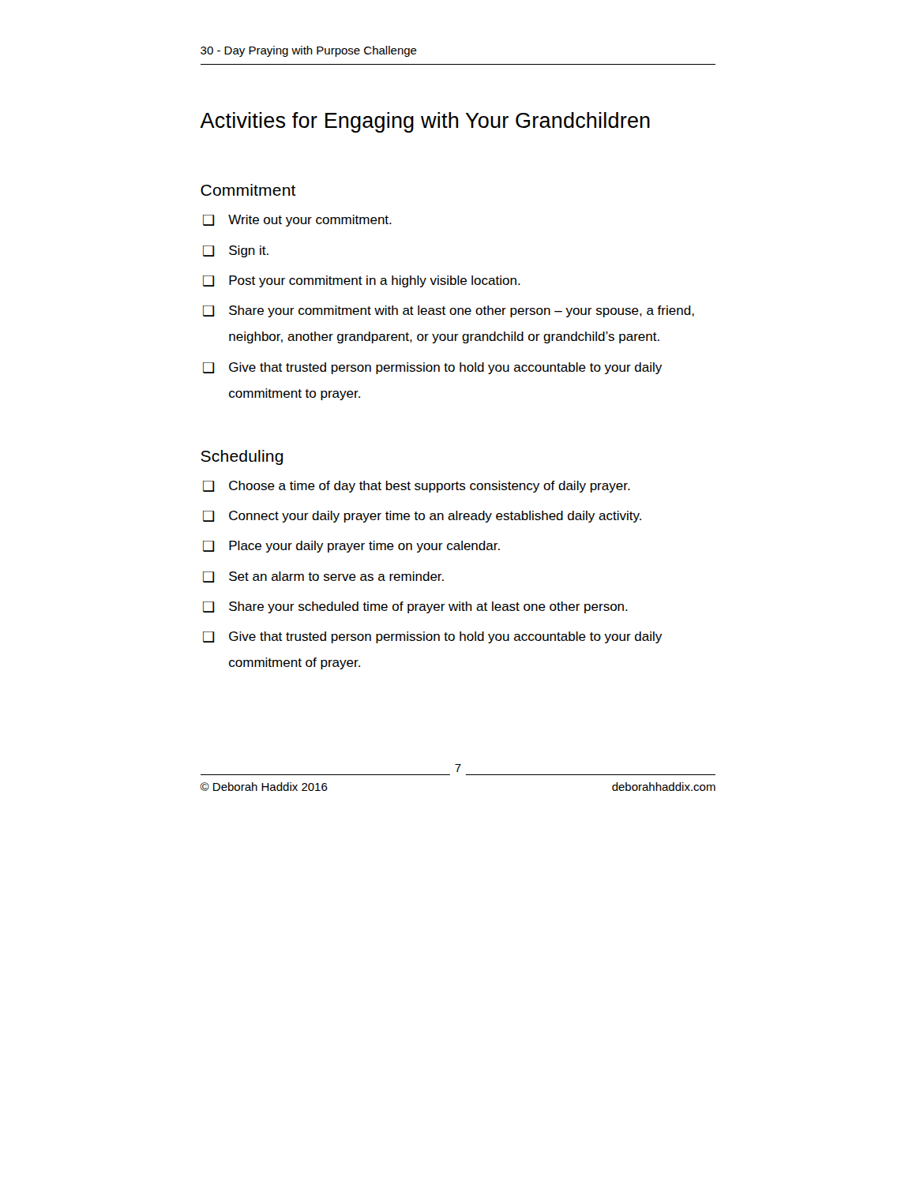30 - Day Praying with Purpose Challenge
Activities for Engaging with Your Grandchildren
Commitment
Write out your commitment.
Sign it.
Post your commitment in a highly visible location.
Share your commitment with at least one other person – your spouse, a friend, neighbor, another grandparent, or your grandchild or grandchild’s parent.
Give that trusted person permission to hold you accountable to your daily commitment to prayer.
Scheduling
Choose a time of day that best supports consistency of daily prayer.
Connect your daily prayer time to an already established daily activity.
Place your daily prayer time on your calendar.
Set an alarm to serve as a reminder.
Share your scheduled time of prayer with at least one other person.
Give that trusted person permission to hold you accountable to your daily commitment of prayer.
7 © Deborah Haddix 2016 deborahhaddix.com